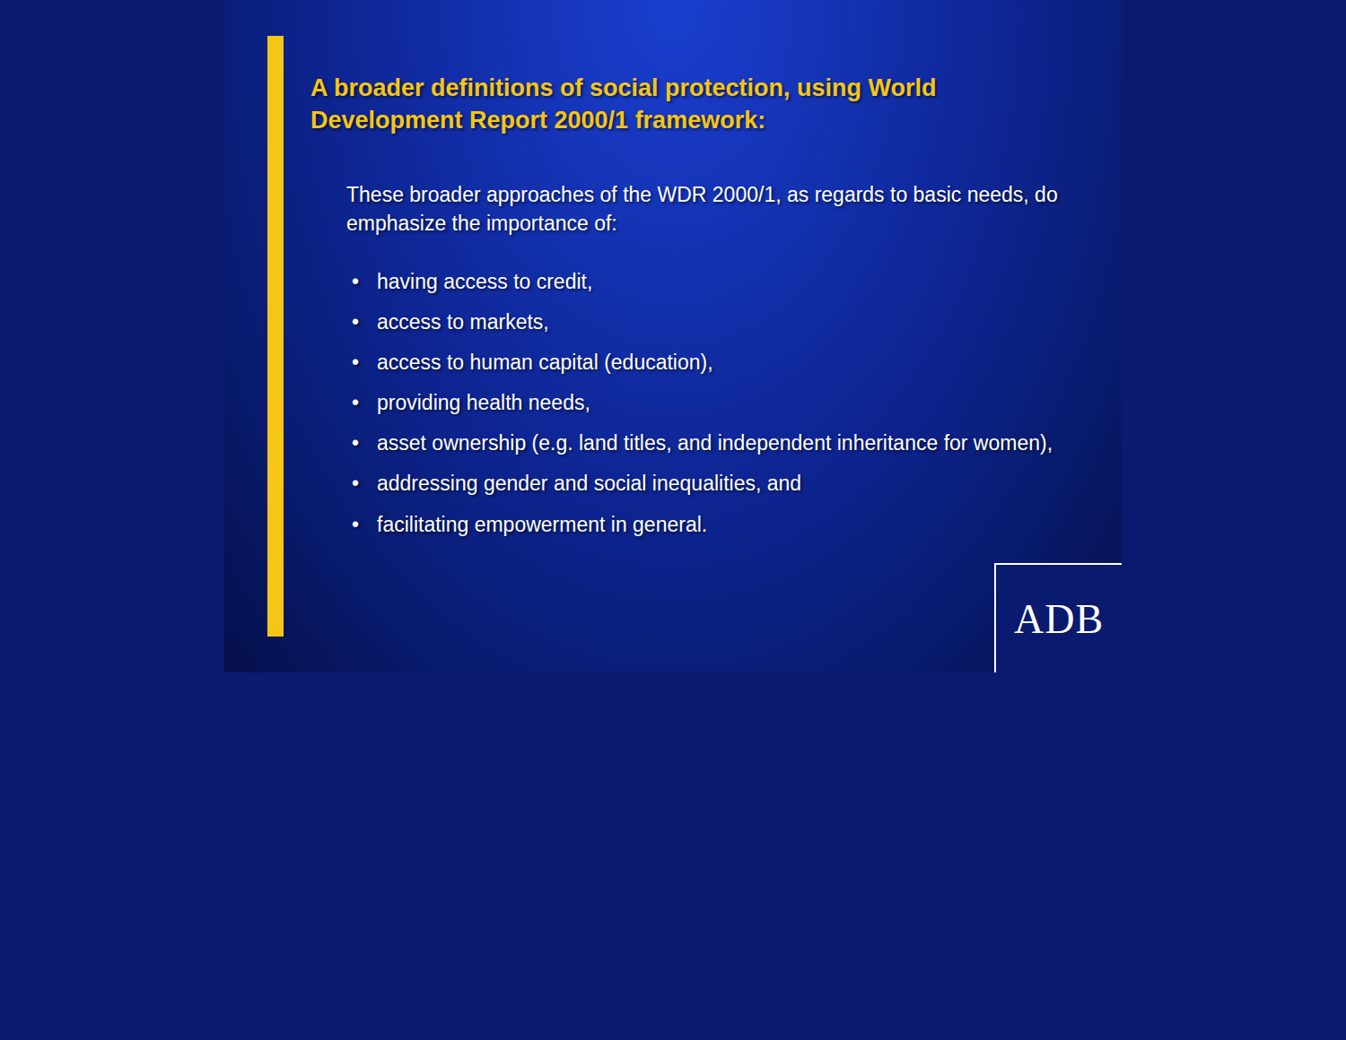A broader definitions of social protection, using World Development Report 2000/1 framework:
These broader approaches of the WDR 2000/1, as regards to basic needs, do emphasize the importance of:
having access to credit,
access to markets,
access to human capital (education),
providing health needs,
asset ownership (e.g. land titles, and independent inheritance for women),
addressing gender and social inequalities, and
facilitating empowerment in general.
22
ADB